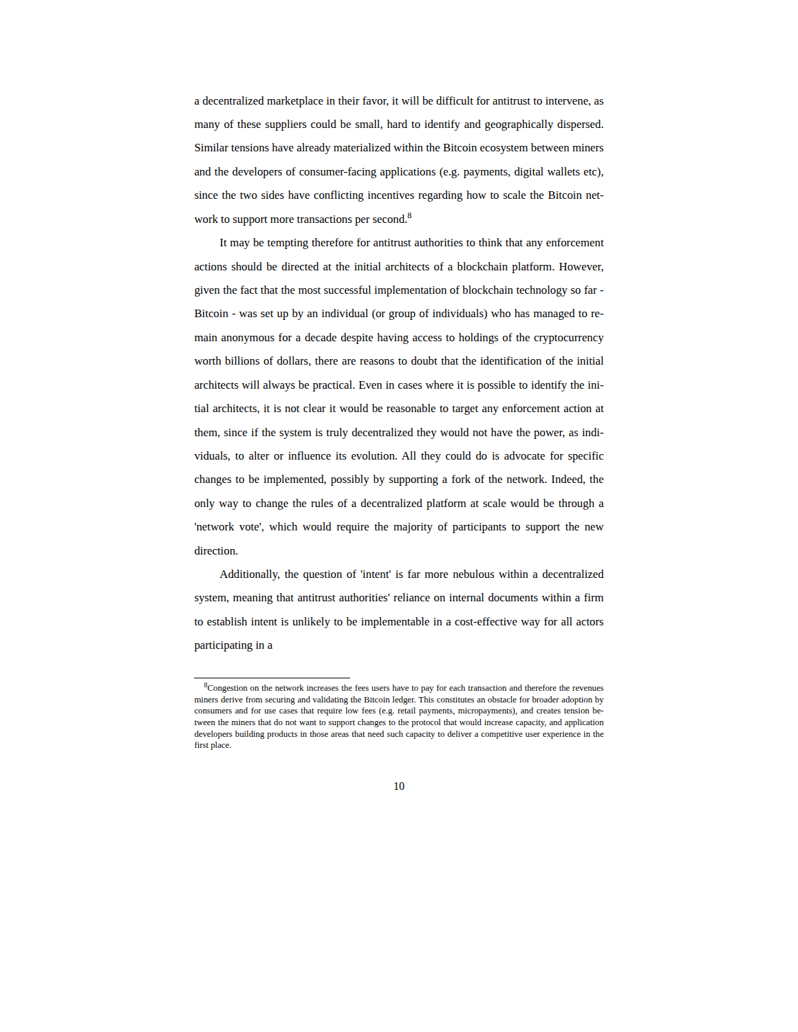a decentralized marketplace in their favor, it will be difficult for antitrust to intervene, as many of these suppliers could be small, hard to identify and geographically dispersed. Similar tensions have already materialized within the Bitcoin ecosystem between miners and the developers of consumer-facing applications (e.g. payments, digital wallets etc), since the two sides have conflicting incentives regarding how to scale the Bitcoin network to support more transactions per second.8
It may be tempting therefore for antitrust authorities to think that any enforcement actions should be directed at the initial architects of a blockchain platform. However, given the fact that the most successful implementation of blockchain technology so far - Bitcoin - was set up by an individual (or group of individuals) who has managed to remain anonymous for a decade despite having access to holdings of the cryptocurrency worth billions of dollars, there are reasons to doubt that the identification of the initial architects will always be practical. Even in cases where it is possible to identify the initial architects, it is not clear it would be reasonable to target any enforcement action at them, since if the system is truly decentralized they would not have the power, as individuals, to alter or influence its evolution. All they could do is advocate for specific changes to be implemented, possibly by supporting a fork of the network. Indeed, the only way to change the rules of a decentralized platform at scale would be through a 'network vote', which would require the majority of participants to support the new direction.
Additionally, the question of 'intent' is far more nebulous within a decentralized system, meaning that antitrust authorities' reliance on internal documents within a firm to establish intent is unlikely to be implementable in a cost-effective way for all actors participating in a
8Congestion on the network increases the fees users have to pay for each transaction and therefore the revenues miners derive from securing and validating the Bitcoin ledger. This constitutes an obstacle for broader adoption by consumers and for use cases that require low fees (e.g. retail payments, micropayments), and creates tension between the miners that do not want to support changes to the protocol that would increase capacity, and application developers building products in those areas that need such capacity to deliver a competitive user experience in the first place.
10